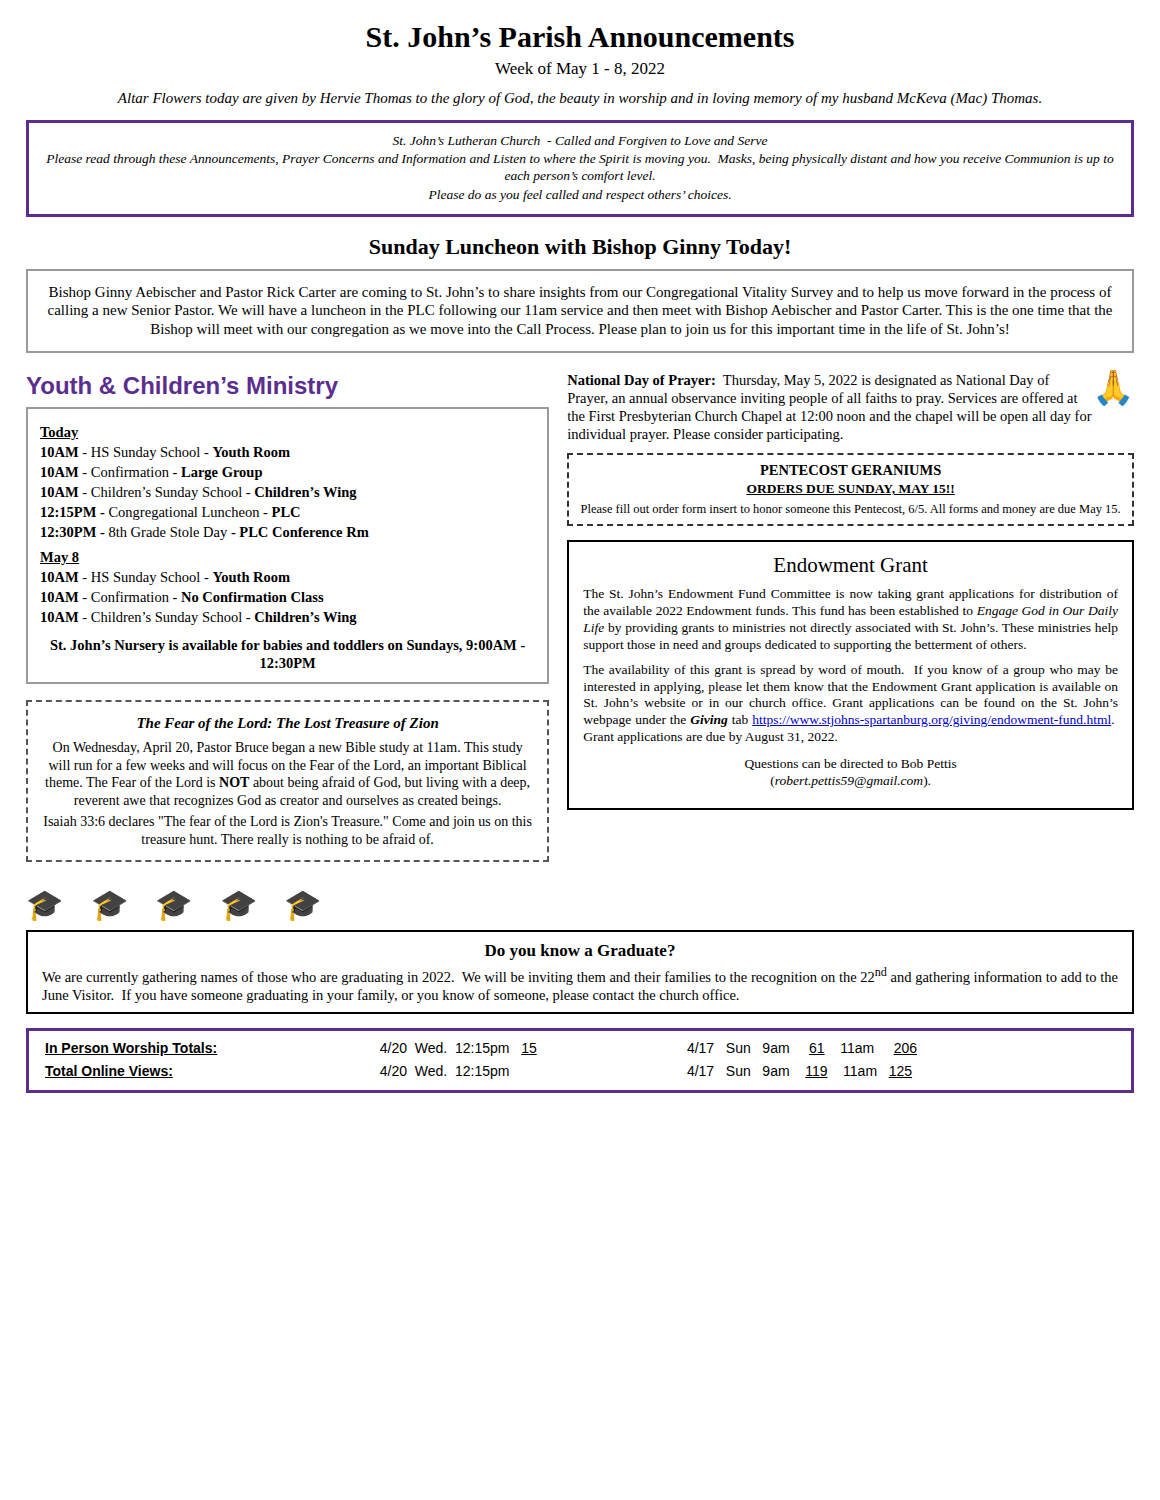St. John’s Parish Announcements
Week of May 1 - 8, 2022
Altar Flowers today are given by Hervie Thomas to the glory of God, the beauty in worship and in loving memory of my husband McKeva (Mac) Thomas.
St. John’s Lutheran Church - Called and Forgiven to Love and Serve
Please read through these Announcements, Prayer Concerns and Information and Listen to where the Spirit is moving you. Masks, being physically distant and how you receive Communion is up to each person’s comfort level.
Please do as you feel called and respect others’ choices.
Sunday Luncheon with Bishop Ginny Today!
Bishop Ginny Aebischer and Pastor Rick Carter are coming to St. John’s to share insights from our Congregational Vitality Survey and to help us move forward in the process of calling a new Senior Pastor. We will have a luncheon in the PLC following our 11am service and then meet with Bishop Aebischer and Pastor Carter. This is the one time that the Bishop will meet with our congregation as we move into the Call Process. Please plan to join us for this important time in the life of St. John’s!
Youth & Children’s Ministry
Today
10AM - HS Sunday School - Youth Room
10AM - Confirmation - Large Group
10AM - Children’s Sunday School - Children’s Wing
12:15PM - Congregational Luncheon - PLC
12:30PM - 8th Grade Stole Day - PLC Conference Rm
May 8
10AM - HS Sunday School - Youth Room
10AM - Confirmation - No Confirmation Class
10AM - Children’s Sunday School - Children’s Wing
St. John’s Nursery is available for babies and toddlers on Sundays, 9:00AM - 12:30PM
The Fear of the Lord: The Lost Treasure of Zion
On Wednesday, April 20, Pastor Bruce began a new Bible study at 11am. This study will run for a few weeks and will focus on the Fear of the Lord, an important Biblical theme. The Fear of the Lord is NOT about being afraid of God, but living with a deep, reverent awe that recognizes God as creator and ourselves as created beings.
Isaiah 33:6 declares "The fear of the Lord is Zion's Treasure." Come and join us on this treasure hunt. There really is nothing to be afraid of.
🙏National Day of Prayer: Thursday, May 5, 2022 is designated as National Day of Prayer, an annual observance inviting people of all faiths to pray. Services are offered at the First Presbyterian Church Chapel at 12:00 noon and the chapel will be open all day for individual prayer. Please consider participating.
PENTECOST GERANIUMS
ORDERS DUE SUNDAY, MAY 15!!
Please fill out order form insert to honor someone this Pentecost, 6/5. All forms and money are due May 15.
Endowment Grant
The St. John’s Endowment Fund Committee is now taking grant applications for distribution of the available 2022 Endowment funds. This fund has been established to Engage God in Our Daily Life by providing grants to ministries not directly associated with St. John’s. These ministries help support those in need and groups dedicated to supporting the betterment of others.
The availability of this grant is spread by word of mouth. If you know of a group who may be interested in applying, please let them know that the Endowment Grant application is available on St. John’s website or in our church office. Grant applications can be found on the St. John’s webpage under the Giving tab https://www.stjohns-spartanburg.org/giving/endowment-fund.html. Grant applications are due by August 31, 2022.
Questions can be directed to Bob Pettis
(robert.pettis59@gmail.com).
🎓 🎓 🎓 🎓 🎓
Do you know a Graduate?
We are currently gathering names of those who are graduating in 2022. We will be inviting them and their families to the recognition on the 22nd and gathering information to add to the June Visitor. If you have someone graduating in your family, or you know of someone, please contact the church office.
| In Person Worship Totals: | 4/20 Wed. 12:15pm 15 | 4/17 Sun 9am 61 11am 206 |
| Total Online Views: | 4/20 Wed. 12:15pm | 4/17 Sun 9am 119 11am 125 |